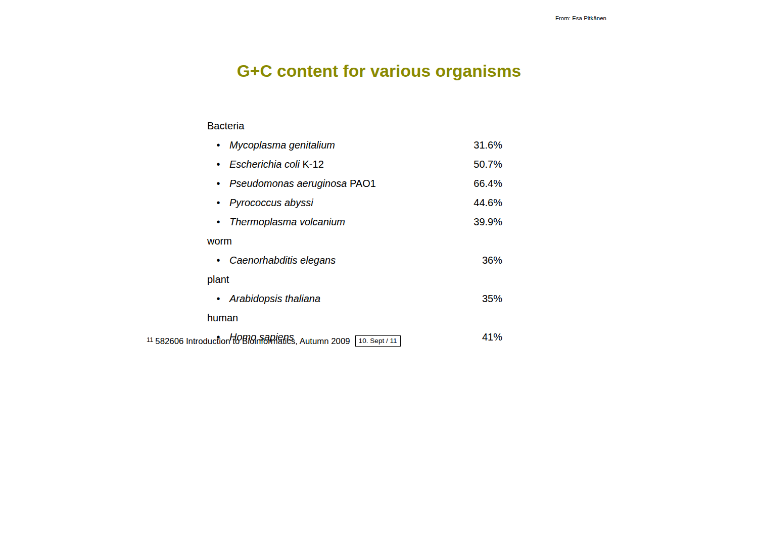From: Esa Pitkänen
G+C content for various organisms
Bacteria
•Mycoplasma genitalium 31.6%
•Escherichia coli K-1250.7%
•Pseudomonas aeruginosa PAO166.4%
•Pyrococcus abyssi 44.6%
•Thermoplasma volcanium 39.9%
worm
•Caenorhabditis elegans 36%
plant
•Arabidopsis thaliana 35%
human
•Homo sapiens 41%
11 582606 Introduction to Bioinformatics, Autumn 2009 10. Sept / 11